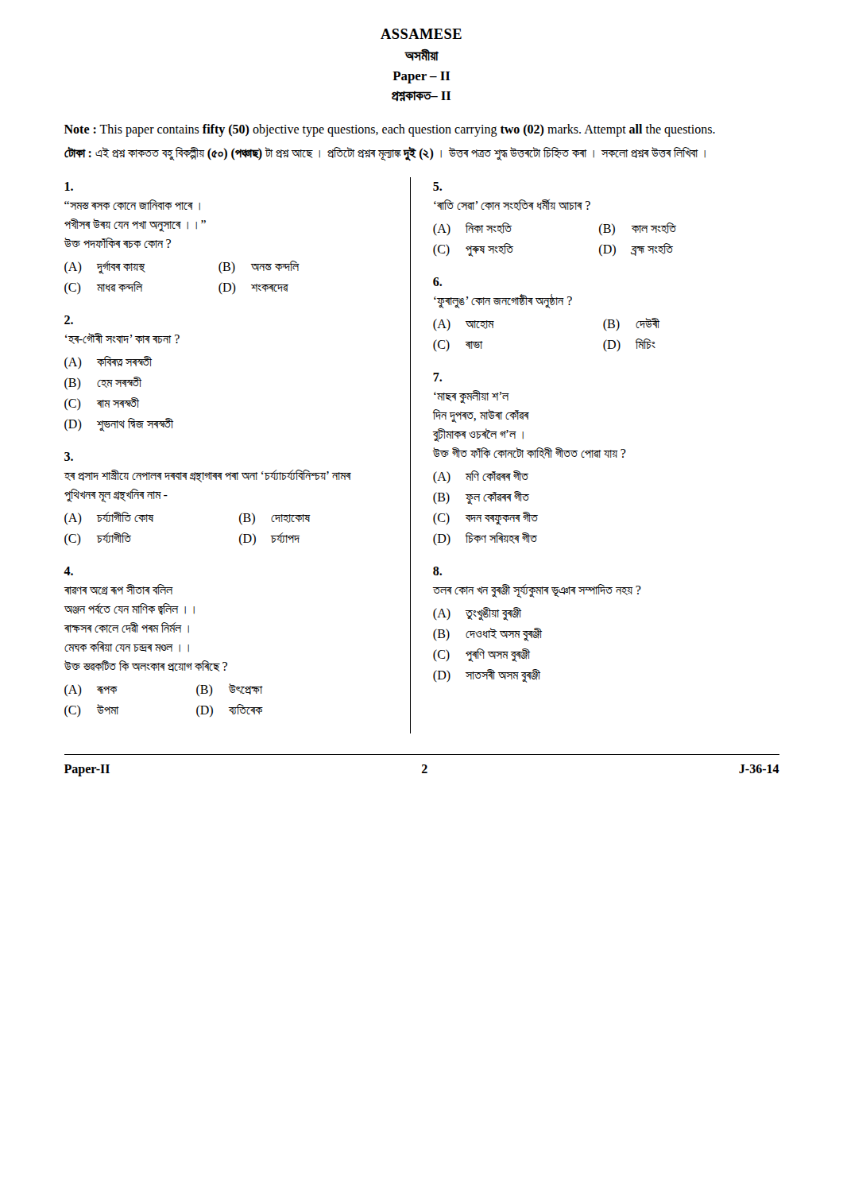ASSAMESE
অসমীয়া
Paper – II
প্ৰশ্নকাকত– II
Note : This paper contains fifty (50) objective type questions, each question carrying two (02) marks. Attempt all the questions.
টোকা : এই প্ৰশ্ন কাকতত বহু বিকল্পীয় (৫০) (পঞ্চাছ) টা প্ৰশ্ন আছে । প্ৰতিটো প্ৰশ্নৰ মূল্যাঙ্ক দুই (২) । উত্তৰ পত্ৰত শুদ্ধ উত্তৰটো চিহ্নিত কৰা । সকলো প্ৰশ্নৰ উত্তৰ লিখিবা ।
1.
“সমস্ত ৰসক কোনে জানিবাক পাৰে ।
পখীসৰ উৰয় যেন পখা অনুসাৰে ।।”
উক্ত পদফাঁকিৰ ৰচক কোন ?
| (A) | দুৰ্গাবৰ কায়স্থ | (B) | অনন্ত কন্দলি |
| (C) | মাধৱ কন্দলি | (D) | শংকৰদেৱ |
2.
‘হৰ-গৌৰী সংবাদ’ কাৰ ৰচনা ?
| (A) | কবিৰত্ন সৰস্বতী |
| (B) | হেম সৰস্বতী |
| (C) | ৰাম সৰস্বতী |
| (D) | শুভনাথ দ্বিজ সৰস্বতী |
3.
হৰ প্ৰসাদ শাস্ত্ৰীয়ে নেপালৰ দৰবাৰ গ্ৰন্থাগাৰৰ পৰা অনা ‘চৰ্য্যাচৰ্য্যবিনিশ্চয়’ নামৰ পুথিখনৰ মূল গ্ৰন্থখনিৰ নাম -
| (A) | চৰ্য্যাগীতি কোষ | (B) | দোহাকোষ |
| (C) | চৰ্য্যাগীতি | (D) | চৰ্য্যাপদ |
4.
ৰাৱণৰ অগ্ৰে ৰূপ সীতাৰ বলিল
অঞ্জন পৰ্বতে যেন মাণিক জ্বলিল ।।
ৰাক্ষসৰ কোলে দেৱী পৰম নিৰ্মল ।
মেঘক কৰিয়া যেন চন্দ্ৰৰ মণ্ডল ।।
উক্ত স্তৱকটিত কি অলংকাৰ প্ৰয়োগ কৰিছে ?
| (A) | ৰূপক | (B) | উৎপ্ৰেক্ষা |
| (C) | উপমা | (D) | ব্যতিৰেক |
5.
‘ৰাতি সেৱা’ কোন সংহতিৰ ধৰ্মীয় আচাৰ ?
| (A) | নিকা সংহতি | (B) | কাল সংহতি |
| (C) | পুৰুষ সংহতি | (D) | ব্ৰহ্ম সংহতি |
6.
‘ফুৰালুঙ’ কোন জনগোষ্ঠীৰ অনুষ্ঠান ?
| (A) | আহোম | (B) | দেউৰী |
| (C) | ৰাভা | (D) | মিচিং |
7.
‘মাছৰ কুমলীয়া শ’ল
দিন দুপৰত, মাউৰা কোঁৱৰ
বুঢ়ীমাকৰ ওচৰলৈ গ’ল ।
উক্ত গীত ফাঁকি কোনটো কাহিনী গীতত পোৱা যায় ?
| (A) | মণি কোঁৱৰৰ গীত |
| (B) | ফুল কোঁৱৰৰ গীত |
| (C) | বদন বৰফুকনৰ গীত |
| (D) | চিকণ সৰিয়হৰ গীত |
8.
তলৰ কোন খন বুৰঞ্জী সূৰ্য্যকুমাৰ ভূঞাৰ সম্পাদিত নহয় ?
| (A) | তুংখুঙীয়া বুৰঞ্জী |
| (B) | দেওধাই অসম বুৰঞ্জী |
| (C) | পুৰণি অসম বুৰঞ্জী |
| (D) | সাতসৰী অসম বুৰঞ্জী |
Paper-II
2
J-36-14